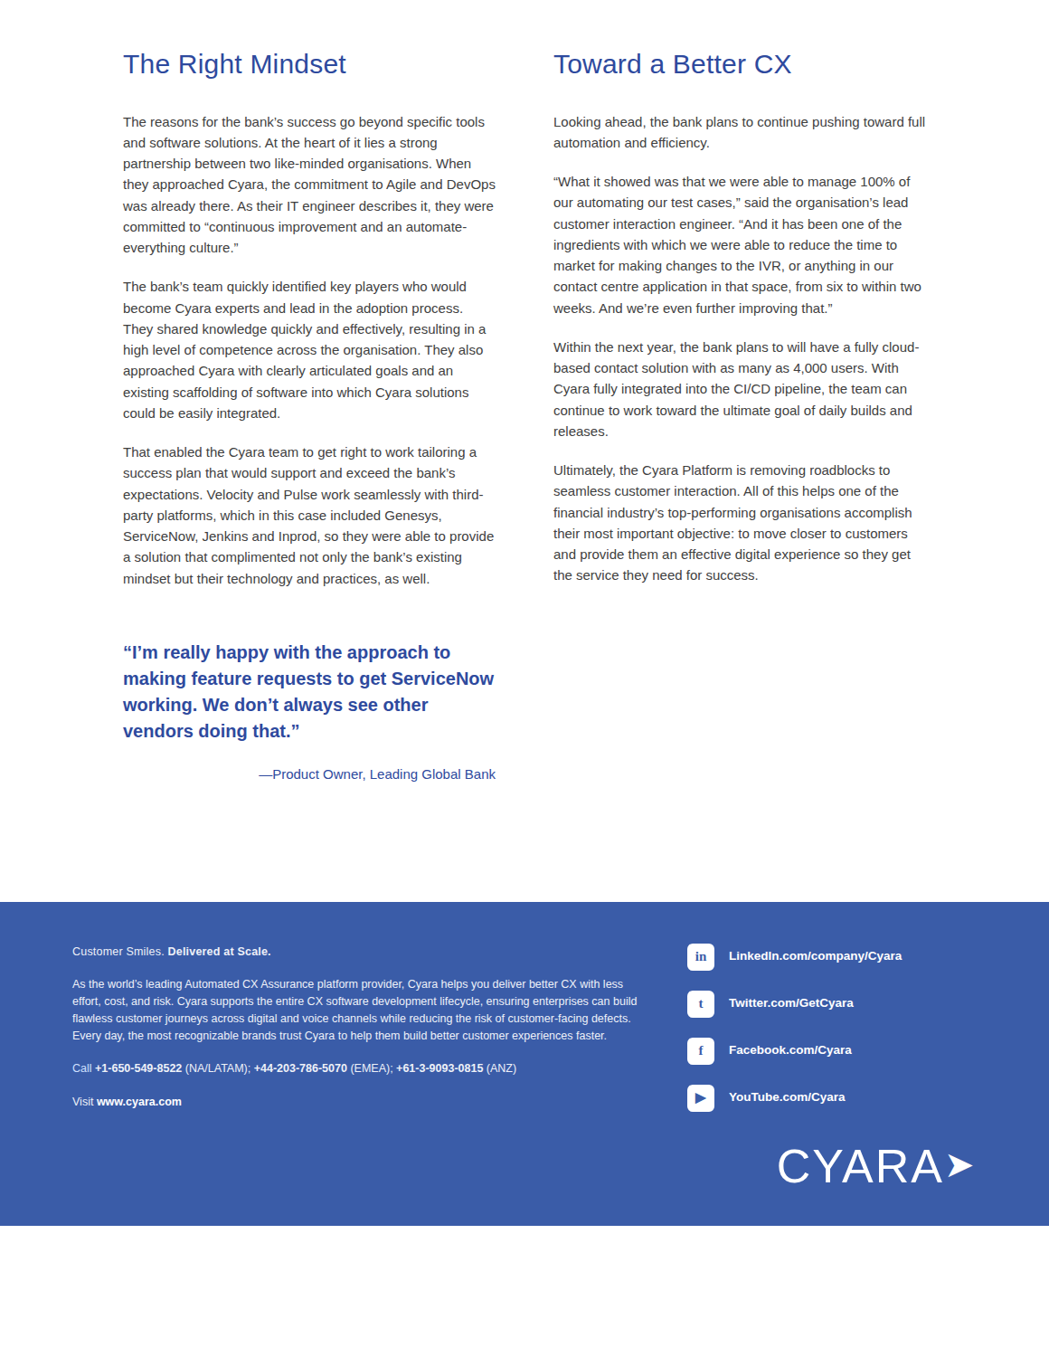The Right Mindset
The reasons for the bank’s success go beyond specific tools and software solutions. At the heart of it lies a strong partnership between two like-minded organisations. When they approached Cyara, the commitment to Agile and DevOps was already there. As their IT engineer describes it, they were committed to “continuous improvement and an automate-everything culture.”
The bank’s team quickly identified key players who would become Cyara experts and lead in the adoption process. They shared knowledge quickly and effectively, resulting in a high level of competence across the organisation. They also approached Cyara with clearly articulated goals and an existing scaffolding of software into which Cyara solutions could be easily integrated.
That enabled the Cyara team to get right to work tailoring a success plan that would support and exceed the bank’s expectations. Velocity and Pulse work seamlessly with third-party platforms, which in this case included Genesys, ServiceNow, Jenkins and Inprod, so they were able to provide a solution that complimented not only the bank’s existing mindset but their technology and practices, as well.
“I’m really happy with the approach to making feature requests to get ServiceNow working. We don’t always see other vendors doing that.” —Product Owner, Leading Global Bank
Toward a Better CX
Looking ahead, the bank plans to continue pushing toward full automation and efficiency.
“What it showed was that we were able to manage 100% of our automating our test cases,” said the organisation’s lead customer interaction engineer. “And it has been one of the ingredients with which we were able to reduce the time to market for making changes to the IVR, or anything in our contact centre application in that space, from six to within two weeks. And we’re even further improving that.”
Within the next year, the bank plans to will have a fully cloud-based contact solution with as many as 4,000 users. With Cyara fully integrated into the CI/CD pipeline, the team can continue to work toward the ultimate goal of daily builds and releases.
Ultimately, the Cyara Platform is removing roadblocks to seamless customer interaction. All of this helps one of the financial industry’s top-performing organisations accomplish their most important objective: to move closer to customers and provide them an effective digital experience so they get the service they need for success.
Customer Smiles. Delivered at Scale.
As the world’s leading Automated CX Assurance platform provider, Cyara helps you deliver better CX with less effort, cost, and risk. Cyara supports the entire CX software development lifecycle, ensuring enterprises can build flawless customer journeys across digital and voice channels while reducing the risk of customer-facing defects. Every day, the most recognizable brands trust Cyara to help them build better customer experiences faster.
Call +1-650-549-8522 (NA/LATAM); +44-203-786-5070 (EMEA); +61-3-9093-0815 (ANZ)
Visit www.cyara.com
in LinkedIn.com/company/Cyara
tTwitter.com/GetCyara
fFacebook.com/Cyara
▶YouTube.com/Cyara
CYARA➤